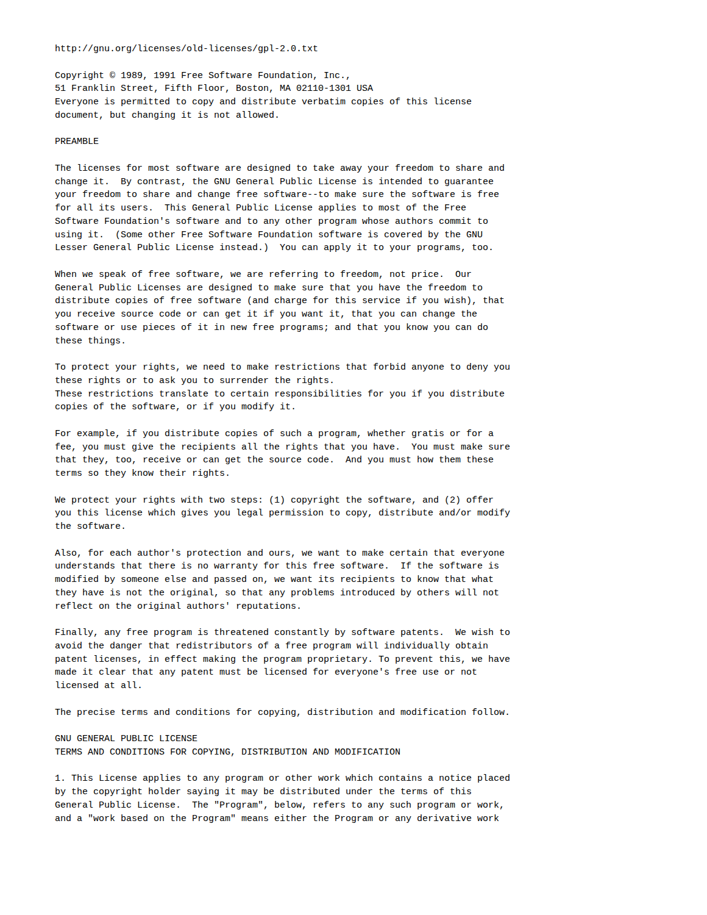http://gnu.org/licenses/old-licenses/gpl-2.0.txt
Copyright © 1989, 1991 Free Software Foundation, Inc., 51 Franklin Street, Fifth Floor, Boston, MA 02110-1301 USA Everyone is permitted to copy and distribute verbatim copies of this license document, but changing it is not allowed.
PREAMBLE
The licenses for most software are designed to take away your freedom to share and change it. By contrast, the GNU General Public License is intended to guarantee your freedom to share and change free software--to make sure the software is free for all its users. This General Public License applies to most of the Free Software Foundation's software and to any other program whose authors commit to using it. (Some other Free Software Foundation software is covered by the GNU Lesser General Public License instead.) You can apply it to your programs, too.
When we speak of free software, we are referring to freedom, not price. Our General Public Licenses are designed to make sure that you have the freedom to distribute copies of free software (and charge for this service if you wish), that you receive source code or can get it if you want it, that you can change the software or use pieces of it in new free programs; and that you know you can do these things.
To protect your rights, we need to make restrictions that forbid anyone to deny you these rights or to ask you to surrender the rights. These restrictions translate to certain responsibilities for you if you distribute copies of the software, or if you modify it.
For example, if you distribute copies of such a program, whether gratis or for a fee, you must give the recipients all the rights that you have. You must make sure that they, too, receive or can get the source code. And you must how them these terms so they know their rights.
We protect your rights with two steps: (1) copyright the software, and (2) offer you this license which gives you legal permission to copy, distribute and/or modify the software.
Also, for each author's protection and ours, we want to make certain that everyone understands that there is no warranty for this free software. If the software is modified by someone else and passed on, we want its recipients to know that what they have is not the original, so that any problems introduced by others will not reflect on the original authors' reputations.
Finally, any free program is threatened constantly by software patents. We wish to avoid the danger that redistributors of a free program will individually obtain patent licenses, in effect making the program proprietary. To prevent this, we have made it clear that any patent must be licensed for everyone's free use or not licensed at all.
The precise terms and conditions for copying, distribution and modification follow.
GNU GENERAL PUBLIC LICENSE TERMS AND CONDITIONS FOR COPYING, DISTRIBUTION AND MODIFICATION
1. This License applies to any program or other work which contains a notice placed by the copyright holder saying it may be distributed under the terms of this General Public License. The "Program", below, refers to any such program or work, and a "work based on the Program" means either the Program or any derivative work